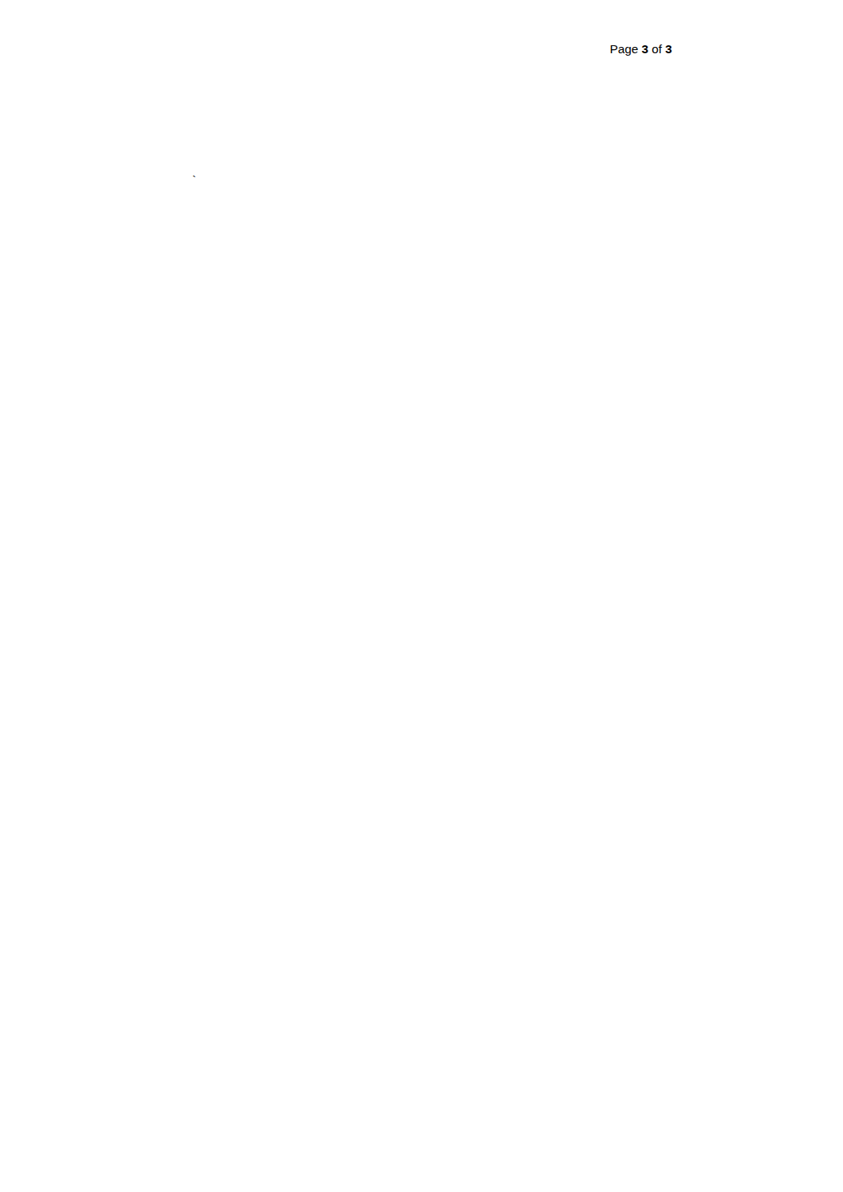Page 3 of 3
`